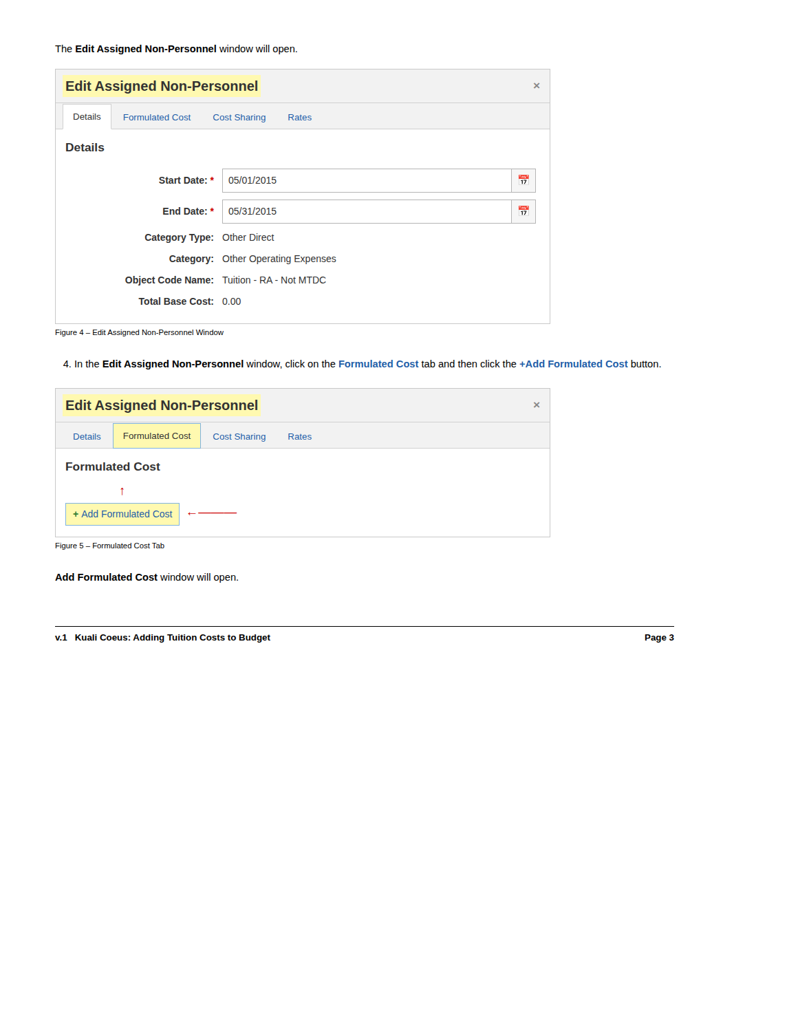The Edit Assigned Non-Personnel window will open.
Edit Assigned Non-Personnel ×
Details
Formulated Cost
Cost Sharing
Rates
Details
| Start Date: * | 05/01/2015 📅 |
| End Date: * | 05/31/2015 📅 |
| Category Type: | Other Direct |
| Category: | Other Operating Expenses |
| Object Code Name: | Tuition - RA - Not MTDC |
| Total Base Cost: | 0.00 |
Figure 4 – Edit Assigned Non-Personnel Window
In the Edit Assigned Non-Personnel window, click on the Formulated Cost tab and then click the +Add Formulated Cost button.
Edit Assigned Non-Personnel ×
Details
Formulated Cost
Cost Sharing
Rates
Formulated Cost
↑
+Add Formulated Cost ←———
Figure 5 – Formulated Cost Tab
Add Formulated Cost window will open.
v.1 Kuali Coeus: Adding Tuition Costs to Budget Page 3